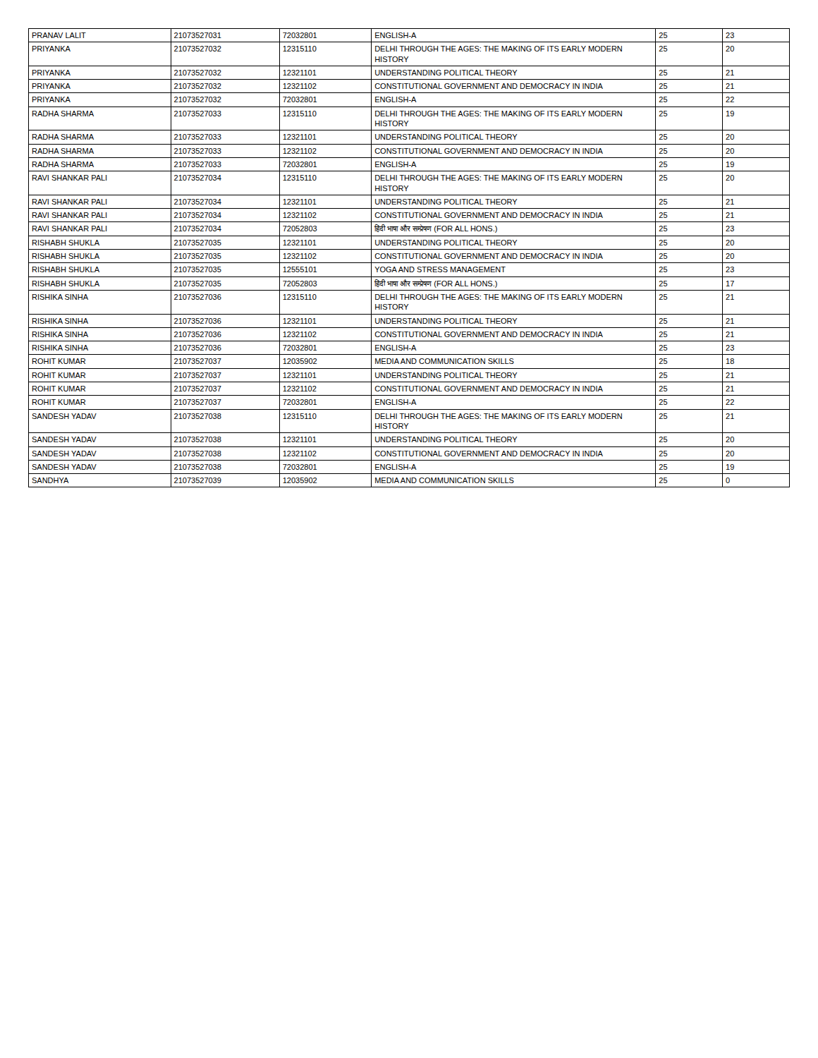| PRANAV LALIT | 21073527031 | 72032801 | ENGLISH-A | 25 | 23 |
| PRIYANKA | 21073527032 | 12315110 | DELHI THROUGH THE AGES: THE MAKING OF ITS EARLY MODERN HISTORY | 25 | 20 |
| PRIYANKA | 21073527032 | 12321101 | UNDERSTANDING POLITICAL THEORY | 25 | 21 |
| PRIYANKA | 21073527032 | 12321102 | CONSTITUTIONAL GOVERNMENT AND DEMOCRACY IN INDIA | 25 | 21 |
| PRIYANKA | 21073527032 | 72032801 | ENGLISH-A | 25 | 22 |
| RADHA SHARMA | 21073527033 | 12315110 | DELHI THROUGH THE AGES: THE MAKING OF ITS EARLY MODERN HISTORY | 25 | 19 |
| RADHA SHARMA | 21073527033 | 12321101 | UNDERSTANDING POLITICAL THEORY | 25 | 20 |
| RADHA SHARMA | 21073527033 | 12321102 | CONSTITUTIONAL GOVERNMENT AND DEMOCRACY IN INDIA | 25 | 20 |
| RADHA SHARMA | 21073527033 | 72032801 | ENGLISH-A | 25 | 19 |
| RAVI SHANKAR PALI | 21073527034 | 12315110 | DELHI THROUGH THE AGES: THE MAKING OF ITS EARLY MODERN HISTORY | 25 | 20 |
| RAVI SHANKAR PALI | 21073527034 | 12321101 | UNDERSTANDING POLITICAL THEORY | 25 | 21 |
| RAVI SHANKAR PALI | 21073527034 | 12321102 | CONSTITUTIONAL GOVERNMENT AND DEMOCRACY IN INDIA | 25 | 21 |
| RAVI SHANKAR PALI | 21073527034 | 72052803 | हिंदी भाषा और सम्प्रेषण (FOR ALL HONS.) | 25 | 23 |
| RISHABH SHUKLA | 21073527035 | 12321101 | UNDERSTANDING POLITICAL THEORY | 25 | 20 |
| RISHABH SHUKLA | 21073527035 | 12321102 | CONSTITUTIONAL GOVERNMENT AND DEMOCRACY IN INDIA | 25 | 20 |
| RISHABH SHUKLA | 21073527035 | 12555101 | YOGA AND STRESS MANAGEMENT | 25 | 23 |
| RISHABH SHUKLA | 21073527035 | 72052803 | हिंदी भाषा और सम्प्रेषण (FOR ALL HONS.) | 25 | 17 |
| RISHIKA SINHA | 21073527036 | 12315110 | DELHI THROUGH THE AGES: THE MAKING OF ITS EARLY MODERN HISTORY | 25 | 21 |
| RISHIKA SINHA | 21073527036 | 12321101 | UNDERSTANDING POLITICAL THEORY | 25 | 21 |
| RISHIKA SINHA | 21073527036 | 12321102 | CONSTITUTIONAL GOVERNMENT AND DEMOCRACY IN INDIA | 25 | 21 |
| RISHIKA SINHA | 21073527036 | 72032801 | ENGLISH-A | 25 | 23 |
| ROHIT KUMAR | 21073527037 | 12035902 | MEDIA AND COMMUNICATION SKILLS | 25 | 18 |
| ROHIT KUMAR | 21073527037 | 12321101 | UNDERSTANDING POLITICAL THEORY | 25 | 21 |
| ROHIT KUMAR | 21073527037 | 12321102 | CONSTITUTIONAL GOVERNMENT AND DEMOCRACY IN INDIA | 25 | 21 |
| ROHIT KUMAR | 21073527037 | 72032801 | ENGLISH-A | 25 | 22 |
| SANDESH YADAV | 21073527038 | 12315110 | DELHI THROUGH THE AGES: THE MAKING OF ITS EARLY MODERN HISTORY | 25 | 21 |
| SANDESH YADAV | 21073527038 | 12321101 | UNDERSTANDING POLITICAL THEORY | 25 | 20 |
| SANDESH YADAV | 21073527038 | 12321102 | CONSTITUTIONAL GOVERNMENT AND DEMOCRACY IN INDIA | 25 | 20 |
| SANDESH YADAV | 21073527038 | 72032801 | ENGLISH-A | 25 | 19 |
| SANDHYA | 21073527039 | 12035902 | MEDIA AND COMMUNICATION SKILLS | 25 | 0 |